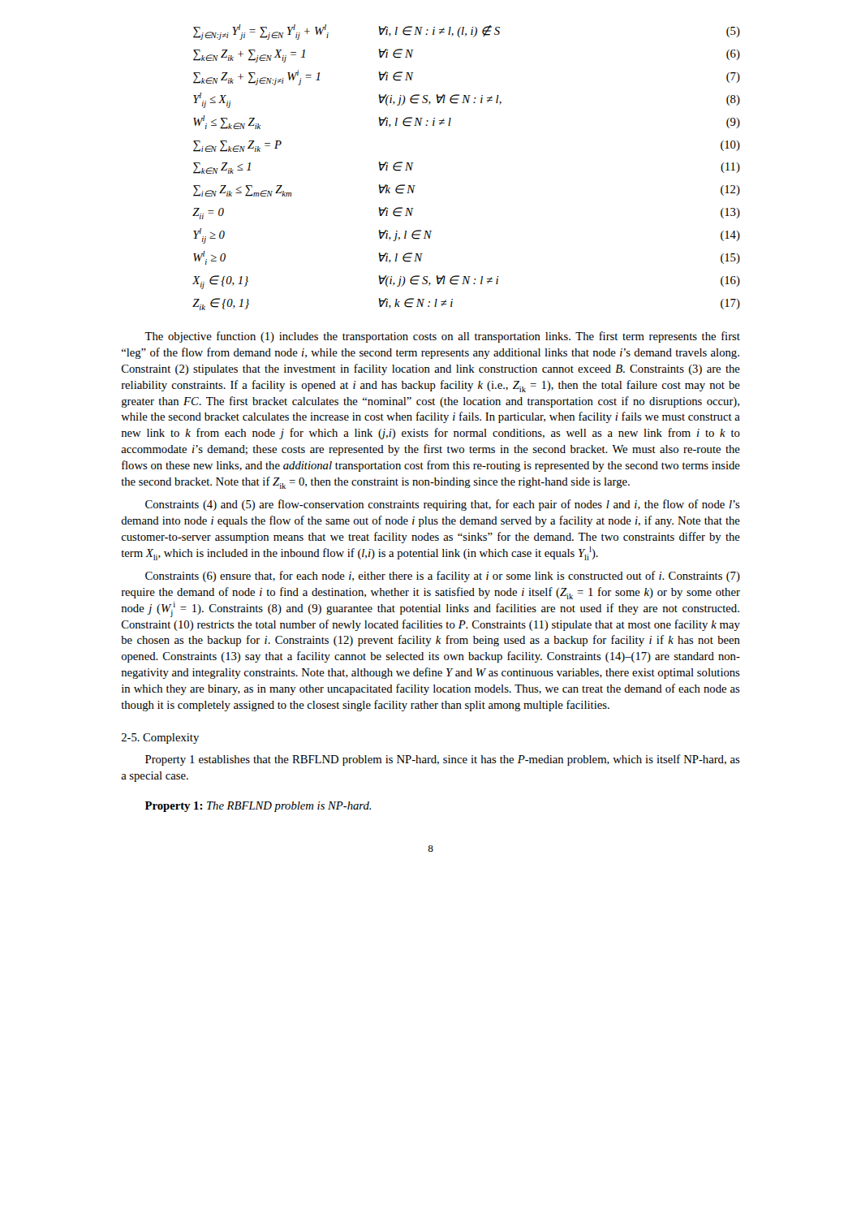∑j∈N:j≠i Ylji = ∑j∈N Ylij + Wli ∀i, l ∈ N : i ≠ l, (l, i) ∉ S (5)
∑k∈N Zik + ∑j∈N Xij = 1 ∀i ∈ N (6)
∑k∈N Zik + ∑j∈N:j≠i Wij = 1 ∀i ∈ N (7)
Ylij ≤ Xij ∀(i, j) ∈ S, ∀l ∈ N : i ≠ l, (8)
Wli ≤ ∑k∈N Zik ∀i, l ∈ N : i ≠ l (9)
∑i∈N ∑k∈N Zik = P (10)
∑k∈N Zik ≤ 1 ∀i ∈ N (11)
∑i∈N Zik ≤ ∑m∈N Zkm ∀k ∈ N (12)
Zii = 0 ∀i ∈ N (13)
Ylij ≥ 0 ∀i, j, l ∈ N (14)
Wli ≥ 0 ∀i, l ∈ N (15)
Xij ∈ {0, 1} ∀(i, j) ∈ S, ∀l ∈ N : l ≠ i (16)
Zik ∈ {0, 1} ∀i, k ∈ N : l ≠ i (17)
The objective function (1) includes the transportation costs on all transportation links. The first term represents the first “leg” of the flow from demand node i, while the second term represents any additional links that node i’s demand travels along. Constraint (2) stipulates that the investment in facility location and link construction cannot exceed B. Constraints (3) are the reliability constraints. If a facility is opened at i and has backup facility k (i.e., Zik = 1), then the total failure cost may not be greater than FC. The first bracket calculates the “nominal” cost (the location and transportation cost if no disruptions occur), while the second bracket calculates the increase in cost when facility i fails. In particular, when facility i fails we must construct a new link to k from each node j for which a link (j,i) exists for normal conditions, as well as a new link from i to k to accommodate i’s demand; these costs are represented by the first two terms in the second bracket. We must also re-route the flows on these new links, and the additional transportation cost from this re-routing is represented by the second two terms inside the second bracket. Note that if Zik = 0, then the constraint is non-binding since the right-hand side is large.
Constraints (4) and (5) are flow-conservation constraints requiring that, for each pair of nodes l and i, the flow of node l’s demand into node i equals the flow of the same out of node i plus the demand served by a facility at node i, if any. Note that the customer-to-server assumption means that we treat facility nodes as “sinks” for the demand. The two constraints differ by the term Xli, which is included in the inbound flow if (l,i) is a potential link (in which case it equals Ylil).
Constraints (6) ensure that, for each node i, either there is a facility at i or some link is constructed out of i. Constraints (7) require the demand of node i to find a destination, whether it is satisfied by node i itself (Zik = 1 for some k) or by some other node j (Wji = 1). Constraints (8) and (9) guarantee that potential links and facilities are not used if they are not constructed. Constraint (10) restricts the total number of newly located facilities to P. Constraints (11) stipulate that at most one facility k may be chosen as the backup for i. Constraints (12) prevent facility k from being used as a backup for facility i if k has not been opened. Constraints (13) say that a facility cannot be selected its own backup facility. Constraints (14)–(17) are standard non-negativity and integrality constraints. Note that, although we define Y and W as continuous variables, there exist optimal solutions in which they are binary, as in many other uncapacitated facility location models. Thus, we can treat the demand of each node as though it is completely assigned to the closest single facility rather than split among multiple facilities.
2-5. Complexity
Property 1 establishes that the RBFLND problem is NP-hard, since it has the P-median problem, which is itself NP-hard, as a special case.
Property 1: The RBFLND problem is NP-hard.
8